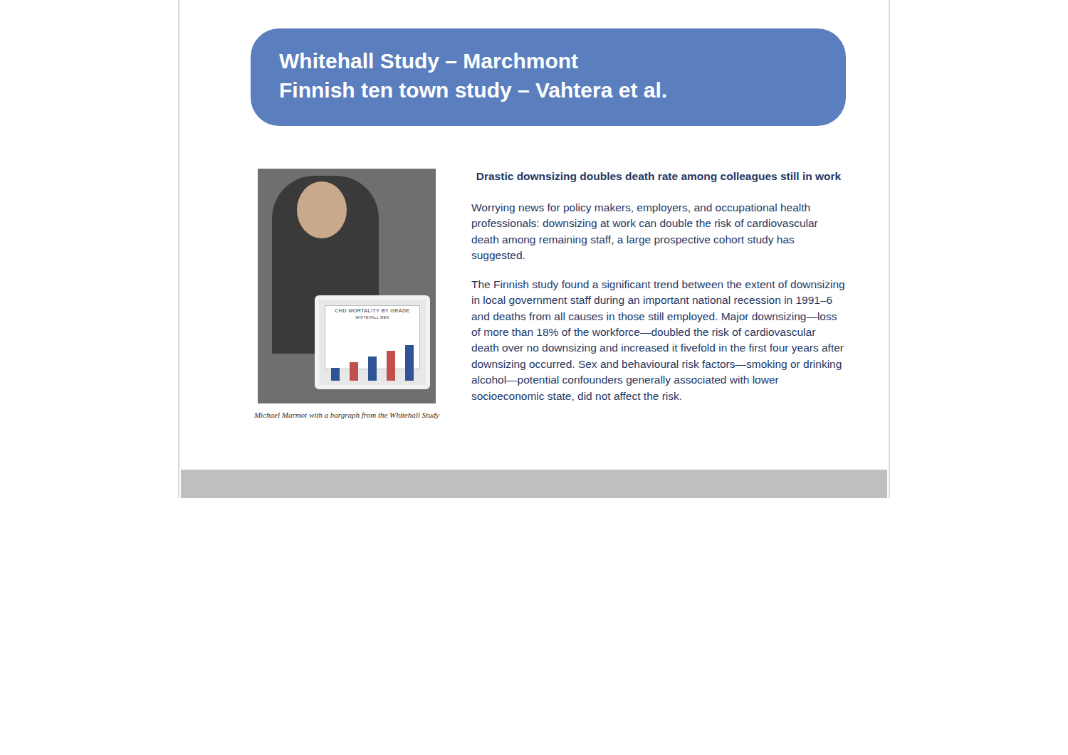Whitehall Study – Marchmont
Finnish ten town study – Vahtera et al.
CHD MORTALITY BY GRADE
WHITEHALL MEN
Michael Marmot with a bargraph from the Whitehall Study
Drastic downsizing doubles death rate among colleagues still in work
Worrying news for policy makers, employers, and occupational health professionals: downsizing at work can double the risk of cardiovascular death among remaining staff, a large prospective cohort study has suggested.
The Finnish study found a significant trend between the extent of downsizing in local government staff during an important national recession in 1991–6 and deaths from all causes in those still employed. Major downsizing—loss of more than 18% of the workforce—doubled the risk of cardiovascular death over no downsizing and increased it fivefold in the first four years after downsizing occurred. Sex and behavioural risk factors—smoking or drinking alcohol—potential confounders generally associated with lower socioeconomic state, did not affect the risk.